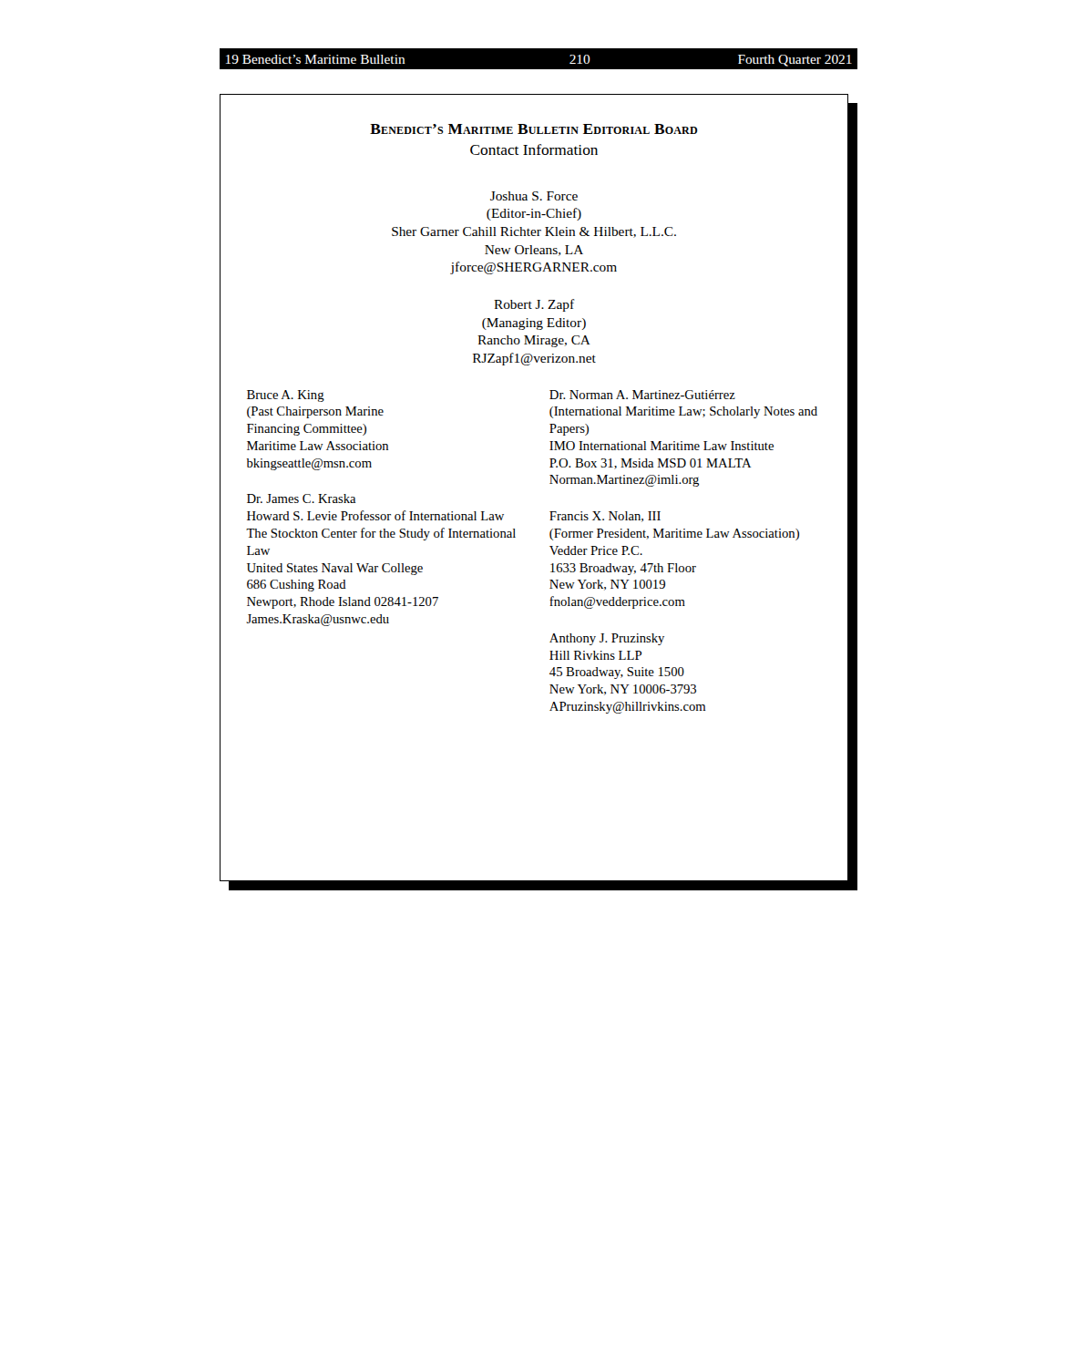19 Benedict’s Maritime Bulletin
210
Fourth Quarter 2021
Benedict’s Maritime Bulletin Editorial Board
Contact Information
Joshua S. Force
(Editor-in-Chief)
Sher Garner Cahill Richter Klein & Hilbert, L.L.C.
New Orleans, LA
jforce@SHERGARNER.com
Robert J. Zapf
(Managing Editor)
Rancho Mirage, CA
RJZapf1@verizon.net
Bruce A. King
(Past Chairperson Marine
Financing Committee)
Maritime Law Association
bkingseattle@msn.com
Dr. James C. Kraska
Howard S. Levie Professor of International Law
The Stockton Center for the Study of International Law
United States Naval War College
686 Cushing Road
Newport, Rhode Island 02841-1207
James.Kraska@usnwc.edu
Dr. Norman A. Martinez-Gutiérrez
(International Maritime Law; Scholarly Notes and Papers)
IMO International Maritime Law Institute
P.O. Box 31, Msida MSD 01 MALTA
Norman.Martinez@imli.org
Francis X. Nolan, III
(Former President, Maritime Law Association)
Vedder Price P.C.
1633 Broadway, 47th Floor
New York, NY 10019
fnolan@vedderprice.com
Anthony J. Pruzinsky
Hill Rivkins LLP
45 Broadway, Suite 1500
New York, NY 10006-3793
APruzinsky@hillrivkins.com